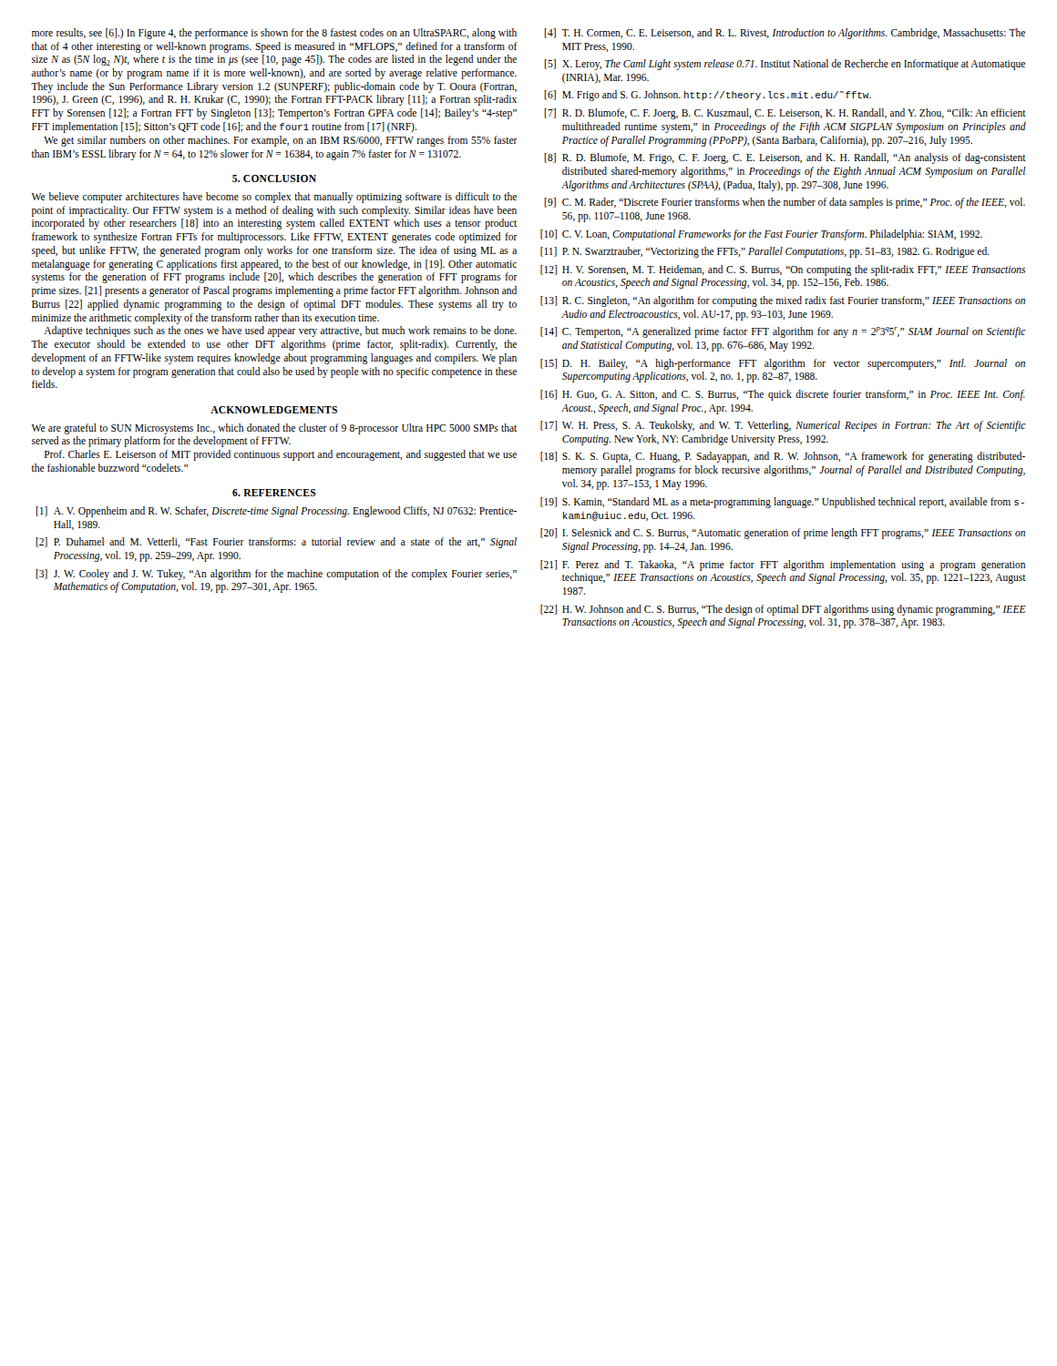more results, see [6].) In Figure 4, the performance is shown for the 8 fastest codes on an UltraSPARC, along with that of 4 other interesting or well-known programs. Speed is measured in “MFLOPS,” defined for a transform of size N as (5N log2 N)t, where t is the time in μs (see [10, page 45]). The codes are listed in the legend under the author’s name (or by program name if it is more well-known), and are sorted by average relative performance. They include the Sun Performance Library version 1.2 (SUNPERF); public-domain code by T. Ooura (Fortran, 1996), J. Green (C, 1996), and R. H. Krukar (C, 1990); the Fortran FFT-PACK library [11]; a Fortran split-radix FFT by Sorensen [12]; a Fortran FFT by Singleton [13]; Temperton’s Fortran GPFA code [14]; Bailey’s “4-step” FFT implementation [15]; Sitton’s QFT code [16]; and the four1 routine from [17] (NRF).
We get similar numbers on other machines. For example, on an IBM RS/6000, FFTW ranges from 55% faster than IBM’s ESSL library for N = 64, to 12% slower for N = 16384, to again 7% faster for N = 131072.
5. Conclusion
We believe computer architectures have become so complex that manually optimizing software is difficult to the point of impracticality. Our FFTW system is a method of dealing with such complexity. Similar ideas have been incorporated by other researchers [18] into an interesting system called EXTENT which uses a tensor product framework to synthesize Fortran FFTs for multiprocessors. Like FFTW, EXTENT generates code optimized for speed, but unlike FFTW, the generated program only works for one transform size. The idea of using ML as a metalanguage for generating C applications first appeared, to the best of our knowledge, in [19]. Other automatic systems for the generation of FFT programs include [20], which describes the generation of FFT programs for prime sizes. [21] presents a generator of Pascal programs implementing a prime factor FFT algorithm. Johnson and Burrus [22] applied dynamic programming to the design of optimal DFT modules. These systems all try to minimize the arithmetic complexity of the transform rather than its execution time.
Adaptive techniques such as the ones we have used appear very attractive, but much work remains to be done. The executor should be extended to use other DFT algorithms (prime factor, split-radix). Currently, the development of an FFTW-like system requires knowledge about programming languages and compilers. We plan to develop a system for program generation that could also be used by people with no specific competence in these fields.
Acknowledgements
We are grateful to SUN Microsystems Inc., which donated the cluster of 9 8-processor Ultra HPC 5000 SMPs that served as the primary platform for the development of FFTW.
Prof. Charles E. Leiserson of MIT provided continuous support and encouragement, and suggested that we use the fashionable buzzword “codelets.”
6. References
[1] A. V. Oppenheim and R. W. Schafer, Discrete-time Signal Processing. Englewood Cliffs, NJ 07632: Prentice-Hall, 1989.
[2] P. Duhamel and M. Vetterli, “Fast Fourier transforms: a tutorial review and a state of the art,” Signal Processing, vol. 19, pp. 259–299, Apr. 1990.
[3] J. W. Cooley and J. W. Tukey, “An algorithm for the machine computation of the complex Fourier series,” Mathematics of Computation, vol. 19, pp. 297–301, Apr. 1965.
[4] T. H. Cormen, C. E. Leiserson, and R. L. Rivest, Introduction to Algorithms. Cambridge, Massachusetts: The MIT Press, 1990.
[5] X. Leroy, The Caml Light system release 0.71. Institut National de Recherche en Informatique at Automatique (INRIA), Mar. 1996.
[6] M. Frigo and S. G. Johnson. http://theory.lcs.mit.edu/˜fftw.
[7] R. D. Blumofe, C. F. Joerg, B. C. Kuszmaul, C. E. Leiserson, K. H. Randall, and Y. Zhou, “Cilk: An efficient multithreaded runtime system,” in Proceedings of the Fifth ACM SIGPLAN Symposium on Principles and Practice of Parallel Programming (PPoPP), (Santa Barbara, California), pp. 207–216, July 1995.
[8] R. D. Blumofe, M. Frigo, C. F. Joerg, C. E. Leiserson, and K. H. Randall, “An analysis of dag-consistent distributed shared-memory algorithms,” in Proceedings of the Eighth Annual ACM Symposium on Parallel Algorithms and Architectures (SPAA), (Padua, Italy), pp. 297–308, June 1996.
[9] C. M. Rader, “Discrete Fourier transforms when the number of data samples is prime,” Proc. of the IEEE, vol. 56, pp. 1107–1108, June 1968.
[10] C. V. Loan, Computational Frameworks for the Fast Fourier Transform. Philadelphia: SIAM, 1992.
[11] P. N. Swarztrauber, “Vectorizing the FFTs,” Parallel Computations, pp. 51–83, 1982. G. Rodrigue ed.
[12] H. V. Sorensen, M. T. Heideman, and C. S. Burrus, “On computing the split-radix FFT,” IEEE Transactions on Acoustics, Speech and Signal Processing, vol. 34, pp. 152–156, Feb. 1986.
[13] R. C. Singleton, “An algorithm for computing the mixed radix fast Fourier transform,” IEEE Transactions on Audio and Electroacoustics, vol. AU-17, pp. 93–103, June 1969.
[14] C. Temperton, “A generalized prime factor FFT algorithm for any n = 2p3q5r,” SIAM Journal on Scientific and Statistical Computing, vol. 13, pp. 676–686, May 1992.
[15] D. H. Bailey, “A high-performance FFT algorithm for vector supercomputers,” Intl. Journal on Supercomputing Applications, vol. 2, no. 1, pp. 82–87, 1988.
[16] H. Guo, G. A. Sitton, and C. S. Burrus, “The quick discrete fourier transform,” in Proc. IEEE Int. Conf. Acoust., Speech, and Signal Proc., Apr. 1994.
[17] W. H. Press, S. A. Teukolsky, and W. T. Vetterling, Numerical Recipes in Fortran: The Art of Scientific Computing. New York, NY: Cambridge University Press, 1992.
[18] S. K. S. Gupta, C. Huang, P. Sadayappan, and R. W. Johnson, “A framework for generating distributed-memory parallel programs for block recursive algorithms,” Journal of Parallel and Distributed Computing, vol. 34, pp. 137–153, 1 May 1996.
[19] S. Kamin, “Standard ML as a meta-programming language.” Unpublished technical report, available from s-kamin@uiuc.edu, Oct. 1996.
[20] I. Selesnick and C. S. Burrus, “Automatic generation of prime length FFT programs,” IEEE Transactions on Signal Processing, pp. 14–24, Jan. 1996.
[21] F. Perez and T. Takaoka, “A prime factor FFT algorithm implementation using a program generation technique,” IEEE Transactions on Acoustics, Speech and Signal Processing, vol. 35, pp. 1221–1223, August 1987.
[22] H. W. Johnson and C. S. Burrus, “The design of optimal DFT algorithms using dynamic programming,” IEEE Transactions on Acoustics, Speech and Signal Processing, vol. 31, pp. 378–387, Apr. 1983.